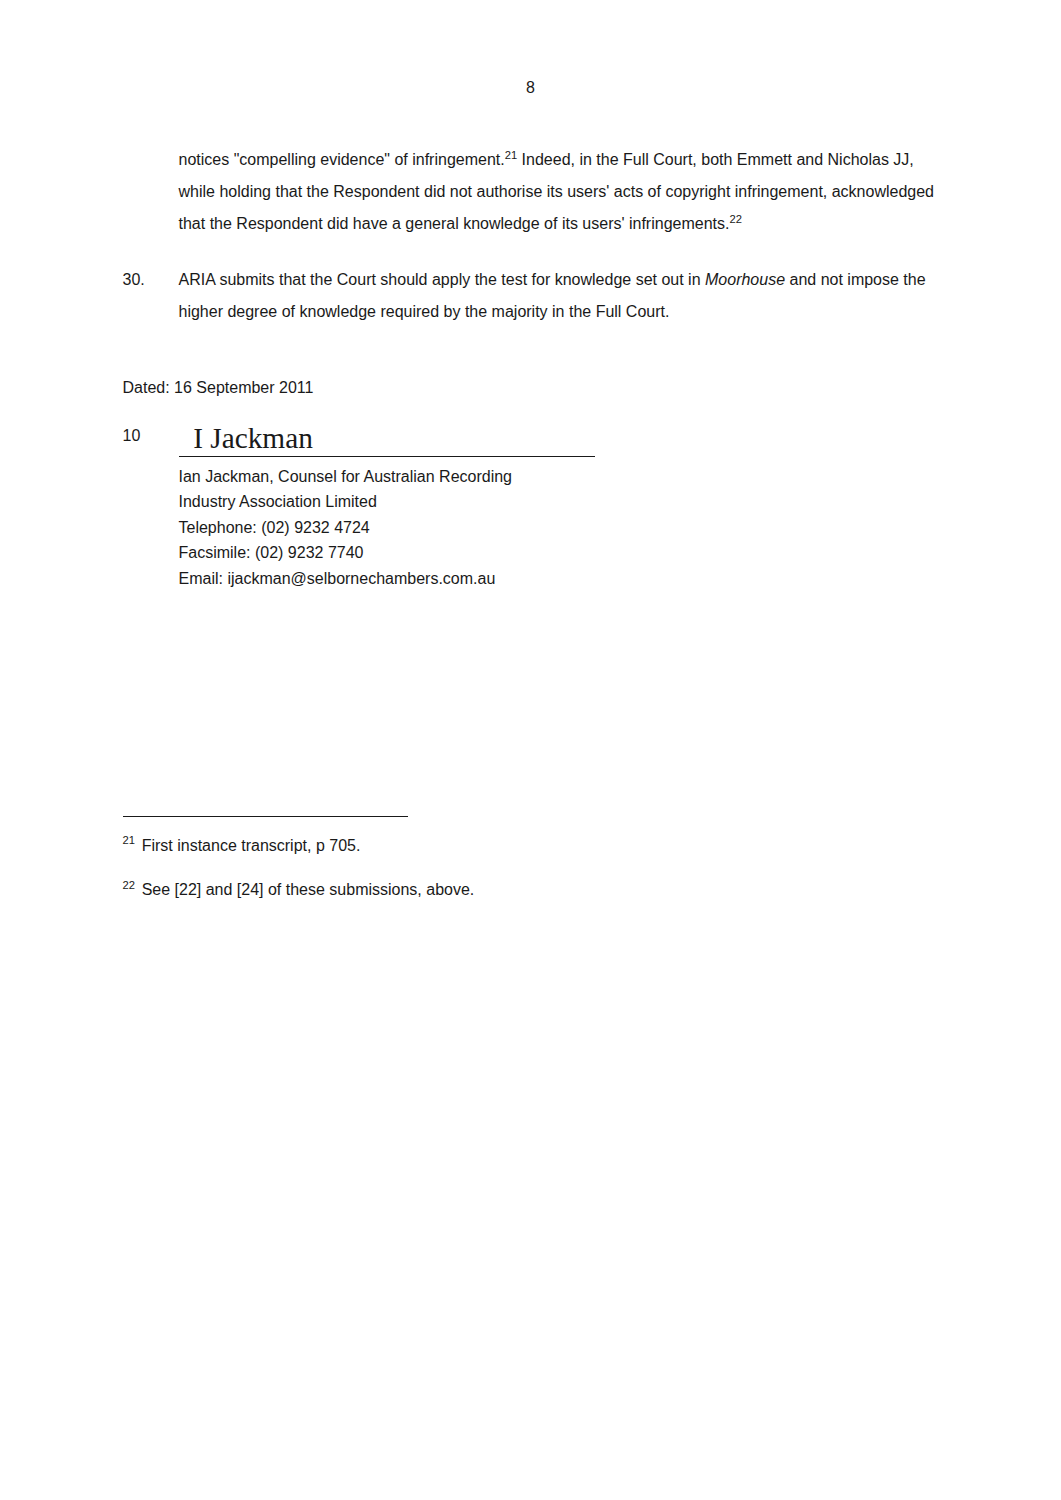8
notices "compelling evidence" of infringement.21 Indeed, in the Full Court, both Emmett and Nicholas JJ, while holding that the Respondent did not authorise its users' acts of copyright infringement, acknowledged that the Respondent did have a general knowledge of its users' infringements.22
30.
ARIA submits that the Court should apply the test for knowledge set out in Moorhouse and not impose the higher degree of knowledge required by the majority in the Full Court.
Dated: 16 September 2011
10
I Jackman
Ian Jackman, Counsel for Australian Recording
Industry Association Limited
Telephone: (02) 9232 4724
Facsimile: (02) 9232 7740
Email: ijackman@selbornechambers.com.au
21 First instance transcript, p 705.
22 See [22] and [24] of these submissions, above.